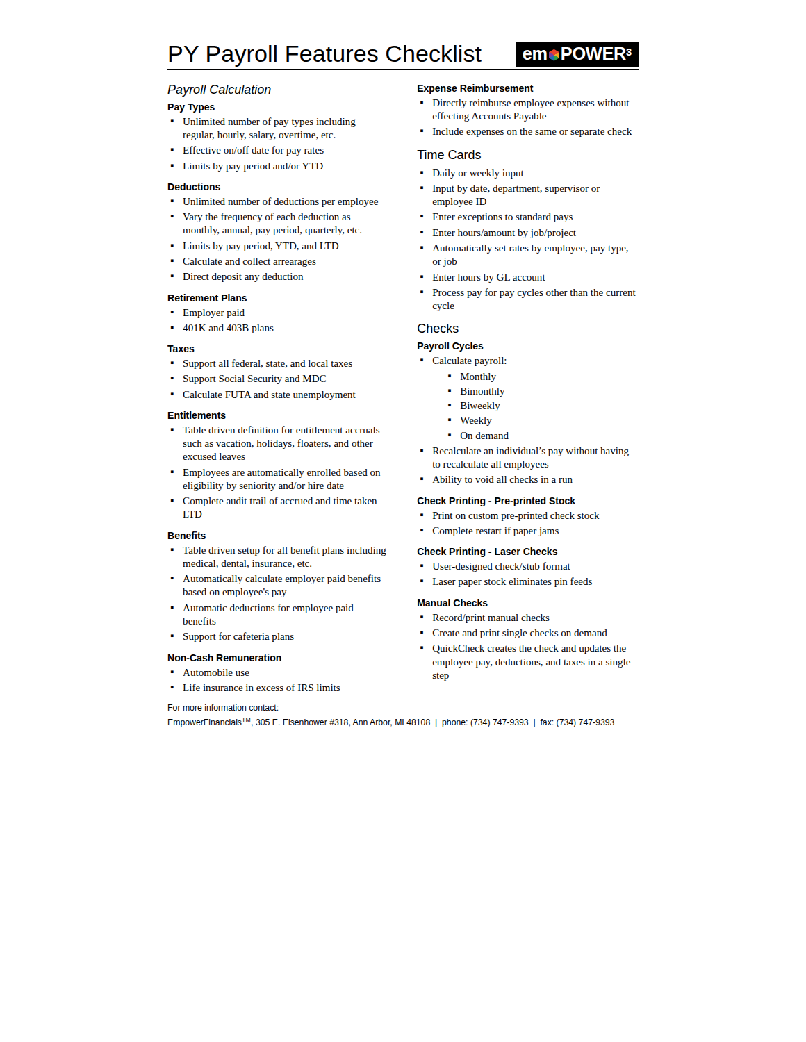PY Payroll Features Checklist
em POWER3
Payroll Calculation
Pay Types
Unlimited number of pay types including regular, hourly, salary, overtime, etc.
Effective on/off date for pay rates
Limits by pay period and/or YTD
Deductions
Unlimited number of deductions per employee
Vary the frequency of each deduction as monthly, annual, pay period, quarterly, etc.
Limits by pay period, YTD, and LTD
Calculate and collect arrearages
Direct deposit any deduction
Retirement Plans
Employer paid
401K and 403B plans
Taxes
Support all federal, state, and local taxes
Support Social Security and MDC
Calculate FUTA and state unemployment
Entitlements
Table driven definition for entitlement accruals such as vacation, holidays, floaters, and other excused leaves
Employees are automatically enrolled based on eligibility by seniority and/or hire date
Complete audit trail of accrued and time taken LTD
Benefits
Table driven setup for all benefit plans including medical, dental, insurance, etc.
Automatically calculate employer paid benefits based on employee's pay
Automatic deductions for employee paid benefits
Support for cafeteria plans
Non-Cash Remuneration
Automobile use
Life insurance in excess of IRS limits
Expense Reimbursement
Directly reimburse employee expenses without effecting Accounts Payable
Include expenses on the same or separate check
Time Cards
Daily or weekly input
Input by date, department, supervisor or employee ID
Enter exceptions to standard pays
Enter hours/amount by job/project
Automatically set rates by employee, pay type, or job
Enter hours by GL account
Process pay for pay cycles other than the current cycle
Checks
Payroll Cycles
Calculate payroll:
Monthly
Bimonthly
Biweekly
Weekly
On demand
Recalculate an individual’s pay without having to recalculate all employees
Ability to void all checks in a run
Check Printing - Pre-printed Stock
Print on custom pre-printed check stock
Complete restart if paper jams
Check Printing - Laser Checks
User-designed check/stub format
Laser paper stock eliminates pin feeds
Manual Checks
Record/print manual checks
Create and print single checks on demand
QuickCheck creates the check and updates the employee pay, deductions, and taxes in a single step
For more information contact:
EmpowerFinancialsTM, 305 E. Eisenhower #318, Ann Arbor, MI 48108 | phone: (734) 747-9393 | fax: (734) 747-9393